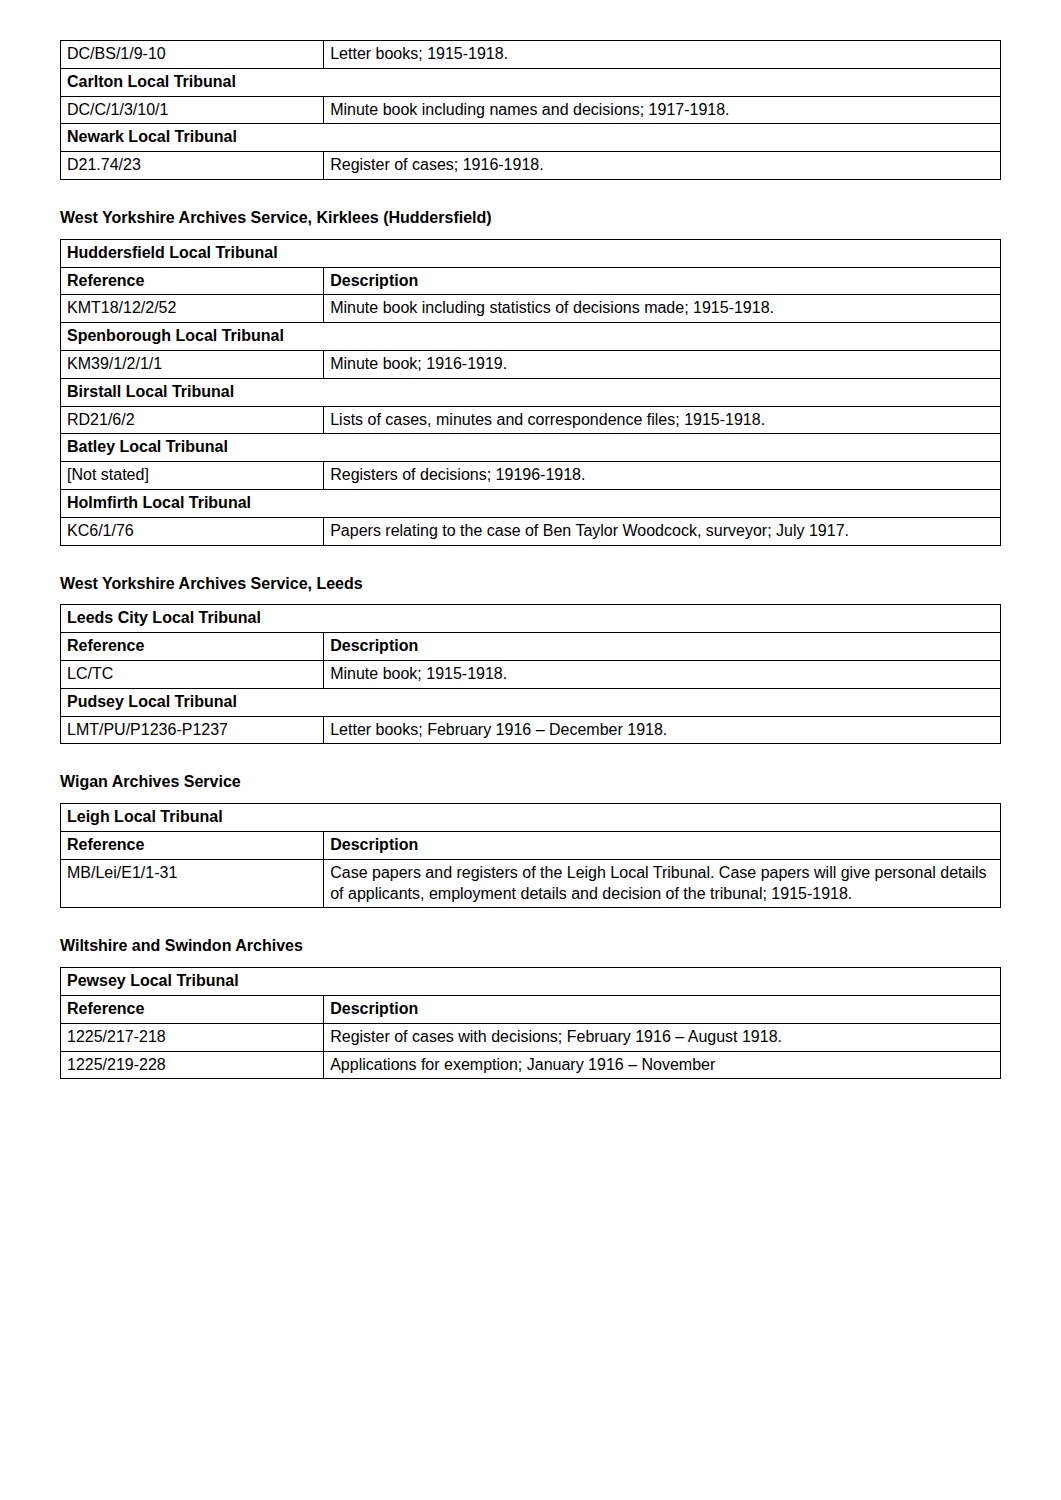| DC/BS/1/9-10 | Letter books; 1915-1918. |
| Carlton Local Tribunal |
| DC/C/1/3/10/1 | Minute book including names and decisions; 1917-1918. |
| Newark Local Tribunal |
| D21.74/23 | Register of cases; 1916-1918. |
West Yorkshire Archives Service, Kirklees (Huddersfield)
| Huddersfield Local Tribunal |
| Reference | Description |
| KMT18/12/2/52 | Minute book including statistics of decisions made; 1915-1918. |
| Spenborough Local Tribunal |
| KM39/1/2/1/1 | Minute book; 1916-1919. |
| Birstall Local Tribunal |
| RD21/6/2 | Lists of cases, minutes and correspondence files; 1915-1918. |
| Batley Local Tribunal |
| [Not stated] | Registers of decisions; 19196-1918. |
| Holmfirth Local Tribunal |
| KC6/1/76 | Papers relating to the case of Ben Taylor Woodcock, surveyor; July 1917. |
West Yorkshire Archives Service, Leeds
| Leeds City Local Tribunal |
| Reference | Description |
| LC/TC | Minute book; 1915-1918. |
| Pudsey Local Tribunal |
| LMT/PU/P1236-P1237 | Letter books; February 1916 – December 1918. |
Wigan Archives Service
| Leigh Local Tribunal |
| Reference | Description |
| MB/Lei/E1/1-31 | Case papers and registers of the Leigh Local Tribunal. Case papers will give personal details of applicants, employment details and decision of the tribunal; 1915-1918. |
Wiltshire and Swindon Archives
| Pewsey Local Tribunal |
| Reference | Description |
| 1225/217-218 | Register of cases with decisions; February 1916 – August 1918. |
| 1225/219-228 | Applications for exemption; January 1916 – November |